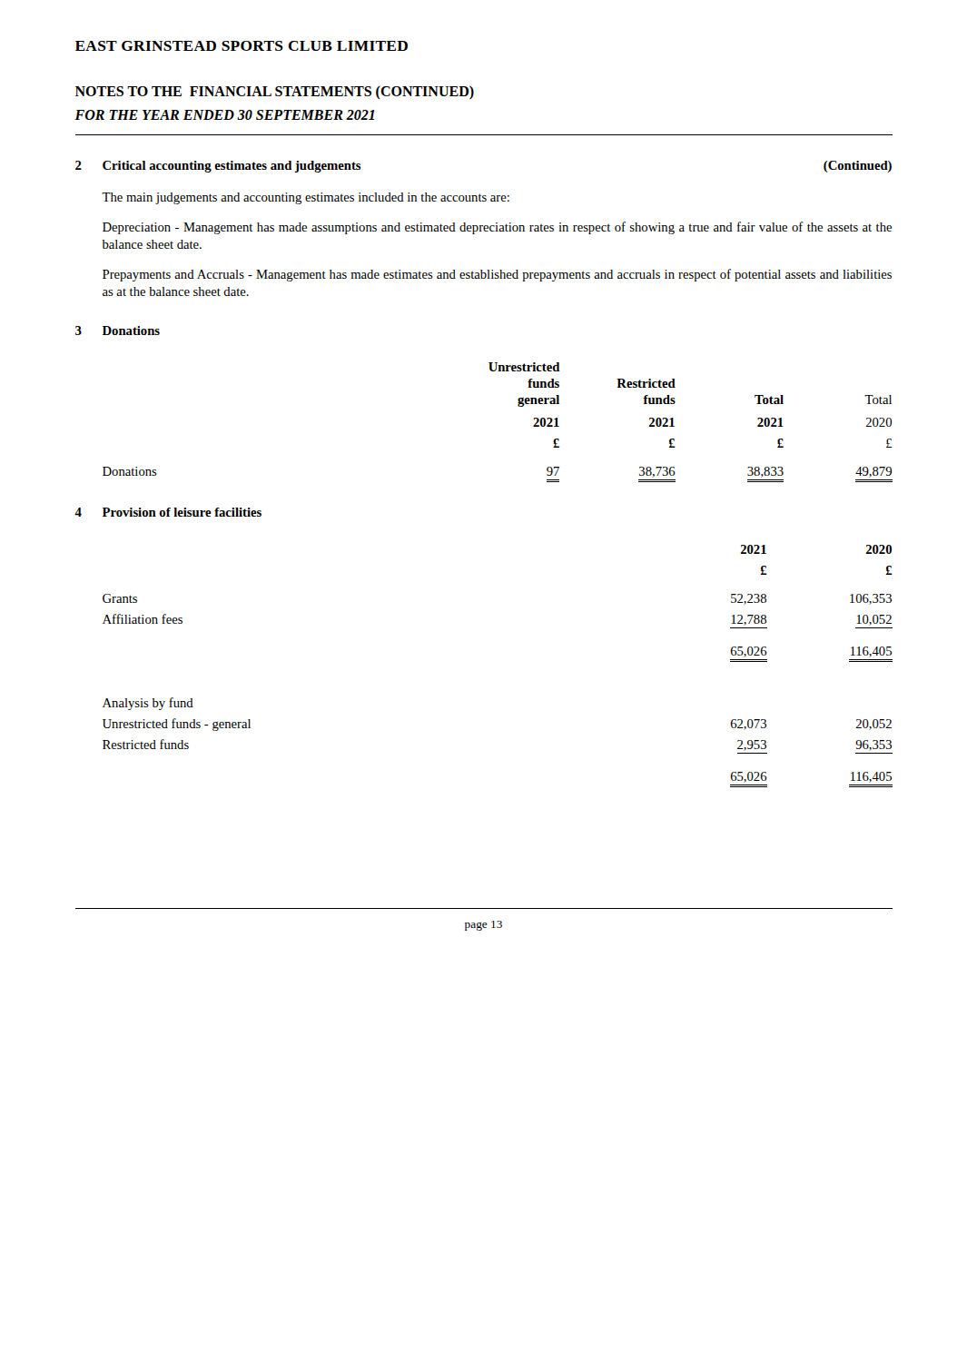EAST GRINSTEAD SPORTS CLUB LIMITED
NOTES TO THE FINANCIAL STATEMENTS (CONTINUED)
FOR THE YEAR ENDED 30 SEPTEMBER 2021
2
Critical accounting estimates and judgements
(Continued)
The main judgements and accounting estimates included in the accounts are:
Depreciation - Management has made assumptions and estimated depreciation rates in respect of showing a true and fair value of the assets at the balance sheet date.
Prepayments and Accruals - Management has made estimates and established prepayments and accruals in respect of potential assets and liabilities as at the balance sheet date.
3
Donations
| | Unrestricted funds general | Restricted funds | Total | Total |
| | 2021 | 2021 | 2021 | 2020 |
| | £ | £ | £ | £ |
| Donations | 97 | 38,736 | 38,833 | 49,879 |
4
Provision of leisure facilities
| | | | 2021 | 2020 |
| | | | £ | £ |
| Grants | | | 52,238 | 106,353 |
| Affiliation fees | | | 12,788 | 10,052 |
| | | | 65,026 | 116,405 |
| Analysis by fund | | | | |
| Unrestricted funds - general | | | 62,073 | 20,052 |
| Restricted funds | | | 2,953 | 96,353 |
| | | | 65,026 | 116,405 |
page 13